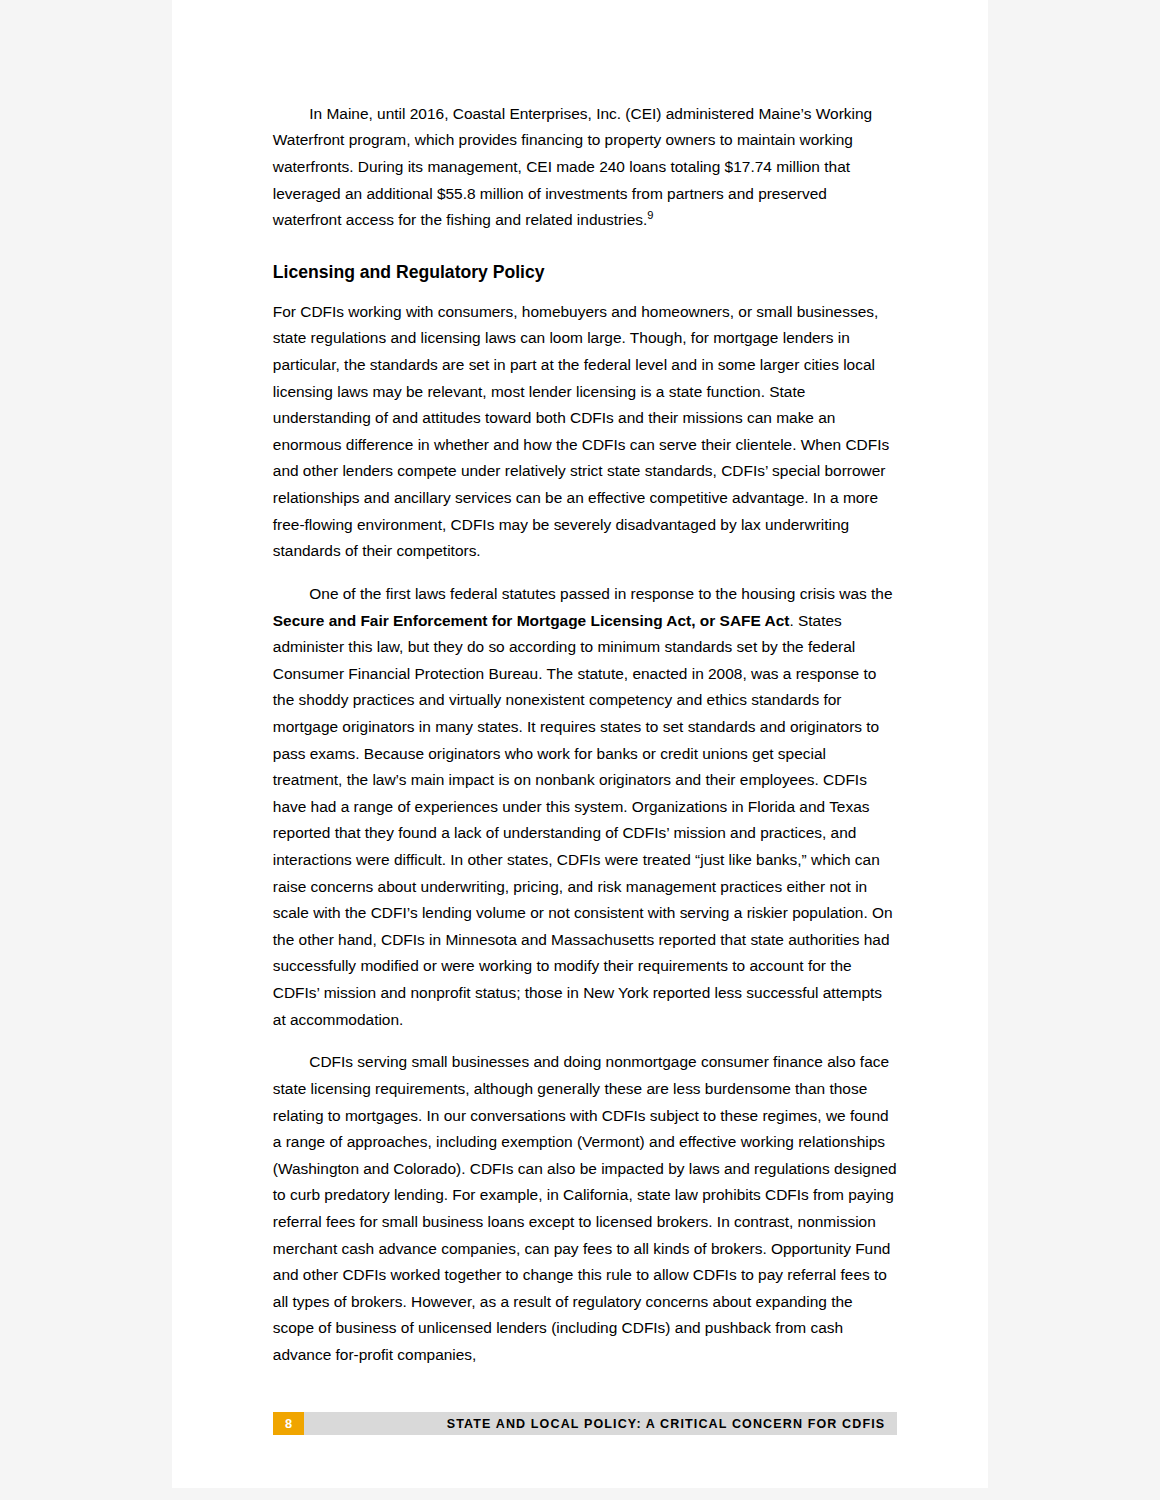In Maine, until 2016, Coastal Enterprises, Inc. (CEI) administered Maine’s Working Waterfront program, which provides financing to property owners to maintain working waterfronts. During its management, CEI made 240 loans totaling $17.74 million that leveraged an additional $55.8 million of investments from partners and preserved waterfront access for the fishing and related industries.9
Licensing and Regulatory Policy
For CDFIs working with consumers, homebuyers and homeowners, or small businesses, state regulations and licensing laws can loom large. Though, for mortgage lenders in particular, the standards are set in part at the federal level and in some larger cities local licensing laws may be relevant, most lender licensing is a state function. State understanding of and attitudes toward both CDFIs and their missions can make an enormous difference in whether and how the CDFIs can serve their clientele. When CDFIs and other lenders compete under relatively strict state standards, CDFIs’ special borrower relationships and ancillary services can be an effective competitive advantage. In a more free-flowing environment, CDFIs may be severely disadvantaged by lax underwriting standards of their competitors.
One of the first laws federal statutes passed in response to the housing crisis was the Secure and Fair Enforcement for Mortgage Licensing Act, or SAFE Act. States administer this law, but they do so according to minimum standards set by the federal Consumer Financial Protection Bureau. The statute, enacted in 2008, was a response to the shoddy practices and virtually nonexistent competency and ethics standards for mortgage originators in many states. It requires states to set standards and originators to pass exams. Because originators who work for banks or credit unions get special treatment, the law’s main impact is on nonbank originators and their employees. CDFIs have had a range of experiences under this system. Organizations in Florida and Texas reported that they found a lack of understanding of CDFIs’ mission and practices, and interactions were difficult. In other states, CDFIs were treated “just like banks,” which can raise concerns about underwriting, pricing, and risk management practices either not in scale with the CDFI’s lending volume or not consistent with serving a riskier population. On the other hand, CDFIs in Minnesota and Massachusetts reported that state authorities had successfully modified or were working to modify their requirements to account for the CDFIs’ mission and nonprofit status; those in New York reported less successful attempts at accommodation.
CDFIs serving small businesses and doing nonmortgage consumer finance also face state licensing requirements, although generally these are less burdensome than those relating to mortgages. In our conversations with CDFIs subject to these regimes, we found a range of approaches, including exemption (Vermont) and effective working relationships (Washington and Colorado). CDFIs can also be impacted by laws and regulations designed to curb predatory lending. For example, in California, state law prohibits CDFIs from paying referral fees for small business loans except to licensed brokers. In contrast, nonmission merchant cash advance companies, can pay fees to all kinds of brokers. Opportunity Fund and other CDFIs worked together to change this rule to allow CDFIs to pay referral fees to all types of brokers. However, as a result of regulatory concerns about expanding the scope of business of unlicensed lenders (including CDFIs) and pushback from cash advance for-profit companies,
8
STATE AND LOCAL POLICY: A CRITICAL CONCERN FOR CDFIS